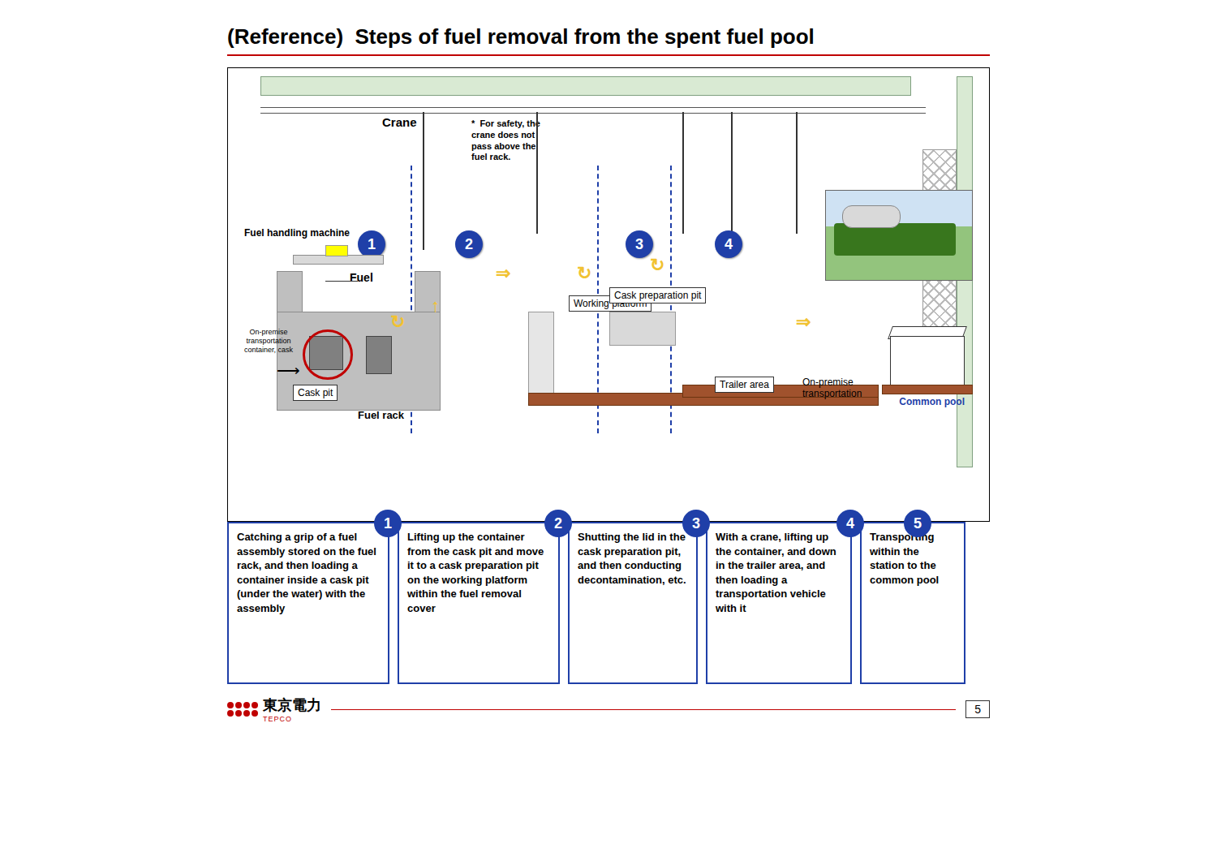(Reference) Steps of fuel removal from the spent fuel pool
Crane
* For safety, the crane does not pass above the fuel rack.
1
2
3
4
5
Fuel handling machine
Fuel
On-premise transportation container, cask
⟶
Cask pit
Fuel rack
↻
↑
⇒
↻
↻
⇒
Working platform
Cask preparation pit
Trailer area
Common pool
On-premise transportation
1
Catching a grip of a fuel assembly stored on the fuel rack, and then loading a container inside a cask pit (under the water) with the assembly
2
Lifting up the container from the cask pit and move it to a cask preparation pit on the working platform within the fuel removal cover
3
Shutting the lid in the cask preparation pit, and then conducting decontamination, etc.
4
With a crane, lifting up the container, and down in the trailer area, and then loading a transportation vehicle with it
5
Transporting within the station to the common pool
東京電力
TEPCO
5